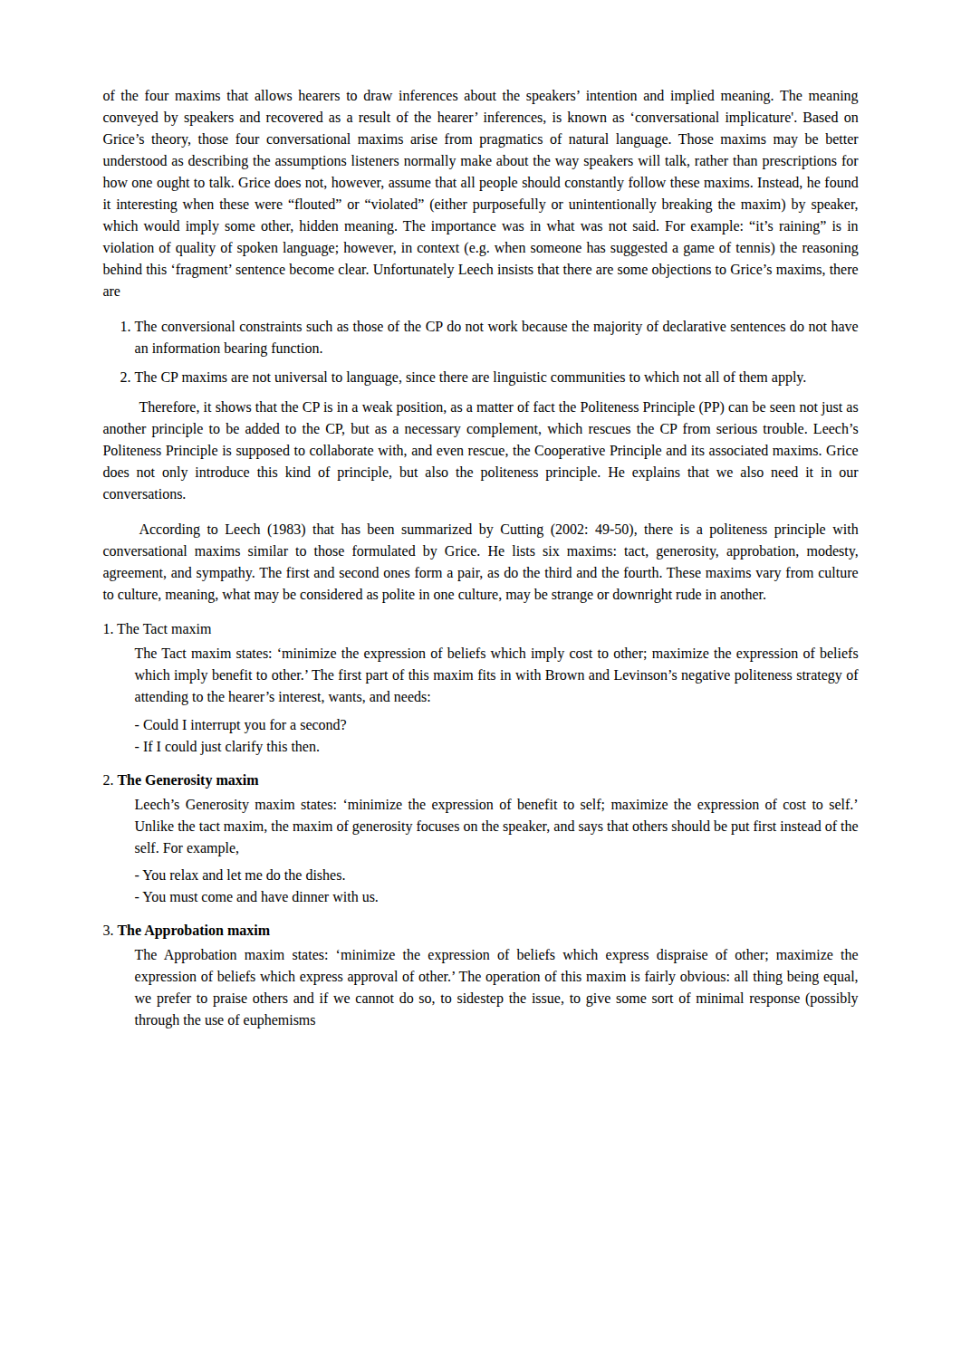of the four maxims that allows hearers to draw inferences about the speakers’ intention and implied meaning. The meaning conveyed by speakers and recovered as a result of the hearer’ inferences, is known as ‘conversational implicature'. Based on Grice’s theory, those four conversational maxims arise from pragmatics of natural language. Those maxims may be better understood as describing the assumptions listeners normally make about the way speakers will talk, rather than prescriptions for how one ought to talk. Grice does not, however, assume that all people should constantly follow these maxims. Instead, he found it interesting when these were “flouted” or “violated” (either purposefully or unintentionally breaking the maxim) by speaker, which would imply some other, hidden meaning. The importance was in what was not said. For example: “it’s raining” is in violation of quality of spoken language; however, in context (e.g. when someone has suggested a game of tennis) the reasoning behind this ‘fragment’ sentence become clear. Unfortunately Leech insists that there are some objections to Grice’s maxims, there are
The conversional constraints such as those of the CP do not work because the majority of declarative sentences do not have an information bearing function.
The CP maxims are not universal to language, since there are linguistic communities to which not all of them apply.
Therefore, it shows that the CP is in a weak position, as a matter of fact the Politeness Principle (PP) can be seen not just as another principle to be added to the CP, but as a necessary complement, which rescues the CP from serious trouble. Leech’s Politeness Principle is supposed to collaborate with, and even rescue, the Cooperative Principle and its associated maxims. Grice does not only introduce this kind of principle, but also the politeness principle. He explains that we also need it in our conversations.
According to Leech (1983) that has been summarized by Cutting (2002: 49-50), there is a politeness principle with conversational maxims similar to those formulated by Grice. He lists six maxims: tact, generosity, approbation, modesty, agreement, and sympathy. The first and second ones form a pair, as do the third and the fourth. These maxims vary from culture to culture, meaning, what may be considered as polite in one culture, may be strange or downright rude in another.
1. The Tact maxim
The Tact maxim states: ‘minimize the expression of beliefs which imply cost to other; maximize the expression of beliefs which imply benefit to other.’ The first part of this maxim fits in with Brown and Levinson’s negative politeness strategy of attending to the hearer’s interest, wants, and needs:
- Could I interrupt you for a second?
- If I could just clarify this then.
2. The Generosity maxim
Leech’s Generosity maxim states: ‘minimize the expression of benefit to self; maximize the expression of cost to self.’ Unlike the tact maxim, the maxim of generosity focuses on the speaker, and says that others should be put first instead of the self. For example,
- You relax and let me do the dishes.
- You must come and have dinner with us.
3. The Approbation maxim
The Approbation maxim states: ‘minimize the expression of beliefs which express dispraise of other; maximize the expression of beliefs which express approval of other.’ The operation of this maxim is fairly obvious: all thing being equal, we prefer to praise others and if we cannot do so, to sidestep the issue, to give some sort of minimal response (possibly through the use of euphemisms